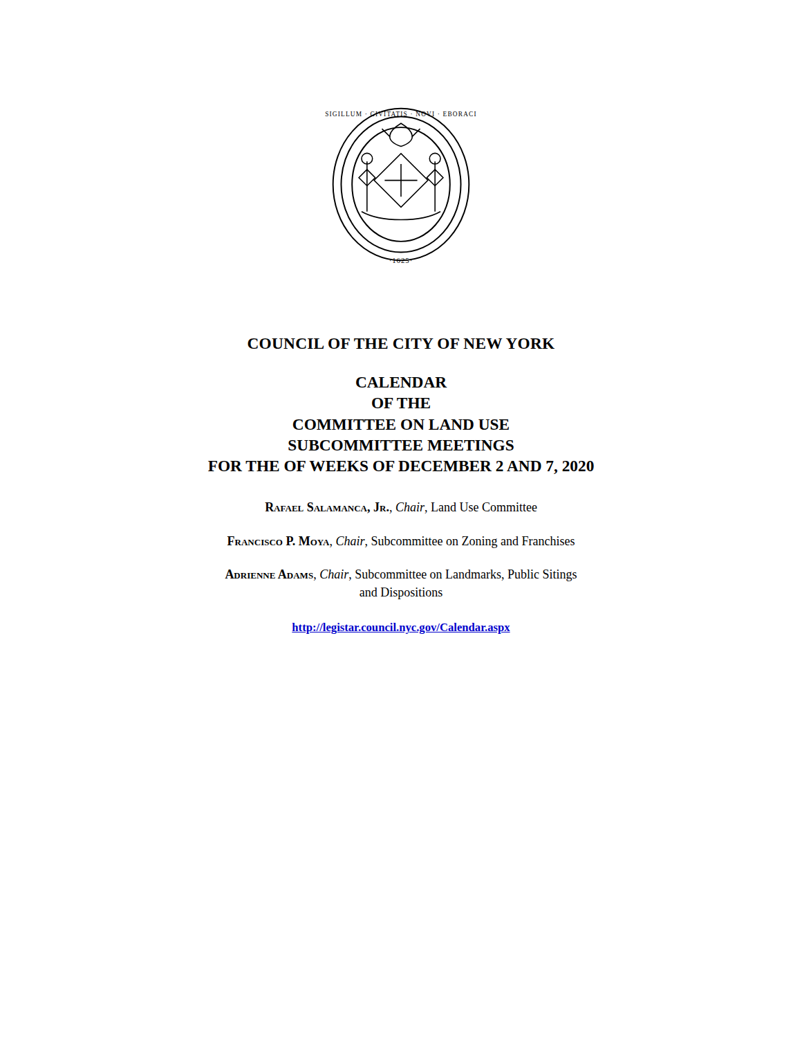COUNCIL OF THE CITY OF NEW YORK
CALENDAR OF THE COMMITTEE ON LAND USE SUBCOMMITTEE MEETINGS FOR THE OF WEEKS OF DECEMBER 2 AND 7, 2020
Rafael Salamanca, Jr., Chair, Land Use Committee
Francisco P. Moya, Chair, Subcommittee on Zoning and Franchises
Adrienne Adams, Chair, Subcommittee on Landmarks, Public Sitings
and Dispositions
http://legistar.council.nyc.gov/Calendar.aspx